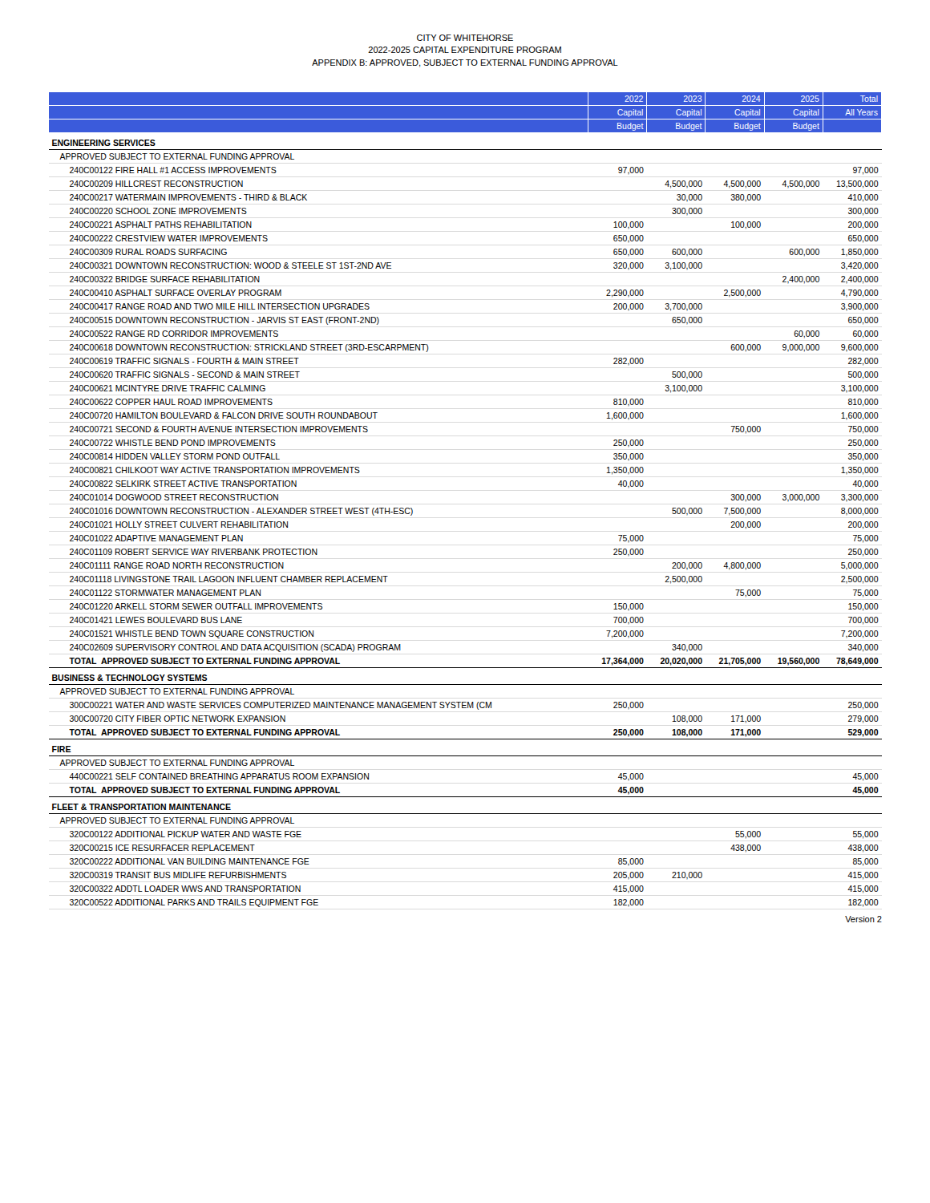CITY OF WHITEHORSE
2022-2025 CAPITAL EXPENDITURE PROGRAM
APPENDIX B: APPROVED, SUBJECT TO EXTERNAL FUNDING APPROVAL
| | 2022 | 2023 | 2024 | 2025 | Total |
| --- | --- | --- | --- | --- | --- |
| | Capital | Capital | Capital | Capital | All Years |
| | Budget | Budget | Budget | Budget | |
| ENGINEERING SERVICES |
| APPROVED SUBJECT TO EXTERNAL FUNDING APPROVAL |
| 240C00122 FIRE HALL #1 ACCESS IMPROVEMENTS | 97,000 | | | | 97,000 |
| 240C00209 HILLCREST RECONSTRUCTION | | 4,500,000 | 4,500,000 | 4,500,000 | 13,500,000 |
| 240C00217 WATERMAIN IMPROVEMENTS - THIRD & BLACK | | 30,000 | 380,000 | | 410,000 |
| 240C00220 SCHOOL ZONE IMPROVEMENTS | | 300,000 | | | 300,000 |
| 240C00221 ASPHALT PATHS REHABILITATION | 100,000 | | 100,000 | | 200,000 |
| 240C00222 CRESTVIEW WATER IMPROVEMENTS | 650,000 | | | | 650,000 |
| 240C00309 RURAL ROADS SURFACING | 650,000 | 600,000 | | 600,000 | 1,850,000 |
| 240C00321 DOWNTOWN RECONSTRUCTION: WOOD & STEELE ST 1ST-2ND AVE | 320,000 | 3,100,000 | | | 3,420,000 |
| 240C00322 BRIDGE SURFACE REHABILITATION | | | | 2,400,000 | 2,400,000 |
| 240C00410 ASPHALT SURFACE OVERLAY PROGRAM | 2,290,000 | | 2,500,000 | | 4,790,000 |
| 240C00417 RANGE ROAD AND TWO MILE HILL INTERSECTION UPGRADES | 200,000 | 3,700,000 | | | 3,900,000 |
| 240C00515 DOWNTOWN RECONSTRUCTION - JARVIS ST EAST (FRONT-2ND) | | 650,000 | | | 650,000 |
| 240C00522 RANGE RD CORRIDOR IMPROVEMENTS | | | | 60,000 | 60,000 |
| 240C00618 DOWNTOWN RECONSTRUCTION: STRICKLAND STREET (3RD-ESCARPMENT) | | | 600,000 | 9,000,000 | 9,600,000 |
| 240C00619 TRAFFIC SIGNALS - FOURTH & MAIN STREET | 282,000 | | | | 282,000 |
| 240C00620 TRAFFIC SIGNALS - SECOND & MAIN STREET | | 500,000 | | | 500,000 |
| 240C00621 MCINTYRE DRIVE TRAFFIC CALMING | | 3,100,000 | | | 3,100,000 |
| 240C00622 COPPER HAUL ROAD IMPROVEMENTS | 810,000 | | | | 810,000 |
| 240C00720 HAMILTON BOULEVARD & FALCON DRIVE SOUTH ROUNDABOUT | 1,600,000 | | | | 1,600,000 |
| 240C00721 SECOND & FOURTH AVENUE INTERSECTION IMPROVEMENTS | | | 750,000 | | 750,000 |
| 240C00722 WHISTLE BEND POND IMPROVEMENTS | 250,000 | | | | 250,000 |
| 240C00814 HIDDEN VALLEY STORM POND OUTFALL | 350,000 | | | | 350,000 |
| 240C00821 CHILKOOT WAY ACTIVE TRANSPORTATION IMPROVEMENTS | 1,350,000 | | | | 1,350,000 |
| 240C00822 SELKIRK STREET ACTIVE TRANSPORTATION | 40,000 | | | | 40,000 |
| 240C01014 DOGWOOD STREET RECONSTRUCTION | | | 300,000 | 3,000,000 | 3,300,000 |
| 240C01016 DOWNTOWN RECONSTRUCTION - ALEXANDER STREET WEST (4TH-ESC) | | 500,000 | 7,500,000 | | 8,000,000 |
| 240C01021 HOLLY STREET CULVERT REHABILITATION | | | 200,000 | | 200,000 |
| 240C01022 ADAPTIVE MANAGEMENT PLAN | 75,000 | | | | 75,000 |
| 240C01109 ROBERT SERVICE WAY RIVERBANK PROTECTION | 250,000 | | | | 250,000 |
| 240C01111 RANGE ROAD NORTH RECONSTRUCTION | | 200,000 | 4,800,000 | | 5,000,000 |
| 240C01118 LIVINGSTONE TRAIL LAGOON INFLUENT CHAMBER REPLACEMENT | | 2,500,000 | | | 2,500,000 |
| 240C01122 STORMWATER MANAGEMENT PLAN | | | 75,000 | | 75,000 |
| 240C01220 ARKELL STORM SEWER OUTFALL IMPROVEMENTS | 150,000 | | | | 150,000 |
| 240C01421 LEWES BOULEVARD BUS LANE | 700,000 | | | | 700,000 |
| 240C01521 WHISTLE BEND TOWN SQUARE CONSTRUCTION | 7,200,000 | | | | 7,200,000 |
| 240C02609 SUPERVISORY CONTROL AND DATA ACQUISITION (SCADA) PROGRAM | | 340,000 | | | 340,000 |
| TOTAL APPROVED SUBJECT TO EXTERNAL FUNDING APPROVAL | 17,364,000 | 20,020,000 | 21,705,000 | 19,560,000 | 78,649,000 |
| BUSINESS & TECHNOLOGY SYSTEMS |
| APPROVED SUBJECT TO EXTERNAL FUNDING APPROVAL |
| 300C00221 WATER AND WASTE SERVICES COMPUTERIZED MAINTENANCE MANAGEMENT SYSTEM (CM | 250,000 | | | | 250,000 |
| 300C00720 CITY FIBER OPTIC NETWORK EXPANSION | | 108,000 | 171,000 | | 279,000 |
| TOTAL APPROVED SUBJECT TO EXTERNAL FUNDING APPROVAL | 250,000 | 108,000 | 171,000 | | 529,000 |
| FIRE |
| APPROVED SUBJECT TO EXTERNAL FUNDING APPROVAL |
| 440C00221 SELF CONTAINED BREATHING APPARATUS ROOM EXPANSION | 45,000 | | | | 45,000 |
| TOTAL APPROVED SUBJECT TO EXTERNAL FUNDING APPROVAL | 45,000 | | | | 45,000 |
| FLEET & TRANSPORTATION MAINTENANCE |
| APPROVED SUBJECT TO EXTERNAL FUNDING APPROVAL |
| 320C00122 ADDITIONAL PICKUP WATER AND WASTE FGE | | | 55,000 | | 55,000 |
| 320C00215 ICE RESURFACER REPLACEMENT | | | 438,000 | | 438,000 |
| 320C00222 ADDITIONAL VAN BUILDING MAINTENANCE FGE | 85,000 | | | | 85,000 |
| 320C00319 TRANSIT BUS MIDLIFE REFURBISHMENTS | 205,000 | 210,000 | | | 415,000 |
| 320C00322 ADDTL LOADER WWS AND TRANSPORTATION | 415,000 | | | | 415,000 |
| 320C00522 ADDITIONAL PARKS AND TRAILS EQUIPMENT FGE | 182,000 | | | | 182,000 |
Version 2